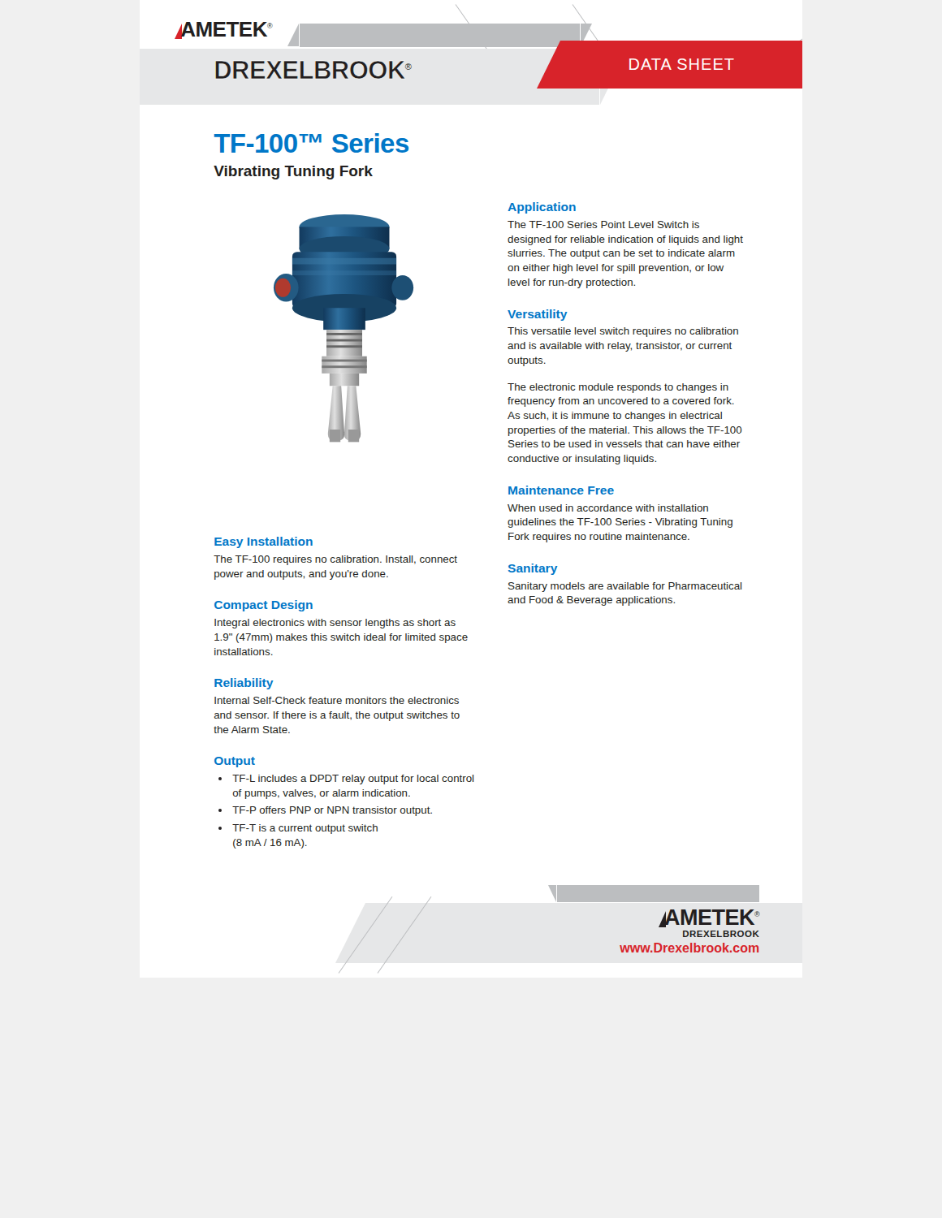AMETEK®
DREXELBROOK®
DATA SHEET
TF-100™ Series
Vibrating Tuning Fork
Easy Installation
The TF-100 requires no calibration. Install, connect power and outputs, and you're done.
Compact Design
Integral electronics with sensor lengths as short as 1.9" (47mm) makes this switch ideal for limited space installations.
Reliability
Internal Self-Check feature monitors the electronics and sensor. If there is a fault, the output switches to the Alarm State.
Output
TF-L includes a DPDT relay output for local control of pumps, valves, or alarm indication.
TF-P offers PNP or NPN transistor output.
TF-T is a current output switch
(8 mA / 16 mA).
Application
The TF-100 Series Point Level Switch is designed for reliable indication of liquids and light slurries. The output can be set to indicate alarm on either high level for spill prevention, or low level for run-dry protection.
Versatility
This versatile level switch requires no calibration and is available with relay, transistor, or current outputs.
The electronic module responds to changes in frequency from an uncovered to a covered fork. As such, it is immune to changes in electrical properties of the material. This allows the TF-100 Series to be used in vessels that can have either conductive or insulating liquids.
Maintenance Free
When used in accordance with installation guidelines the TF-100 Series - Vibrating Tuning Fork requires no routine maintenance.
Sanitary
Sanitary models are available for Pharmaceutical and Food & Beverage applications.
AMETEK®
DREXELBROOK
www. Drexelbrook.com